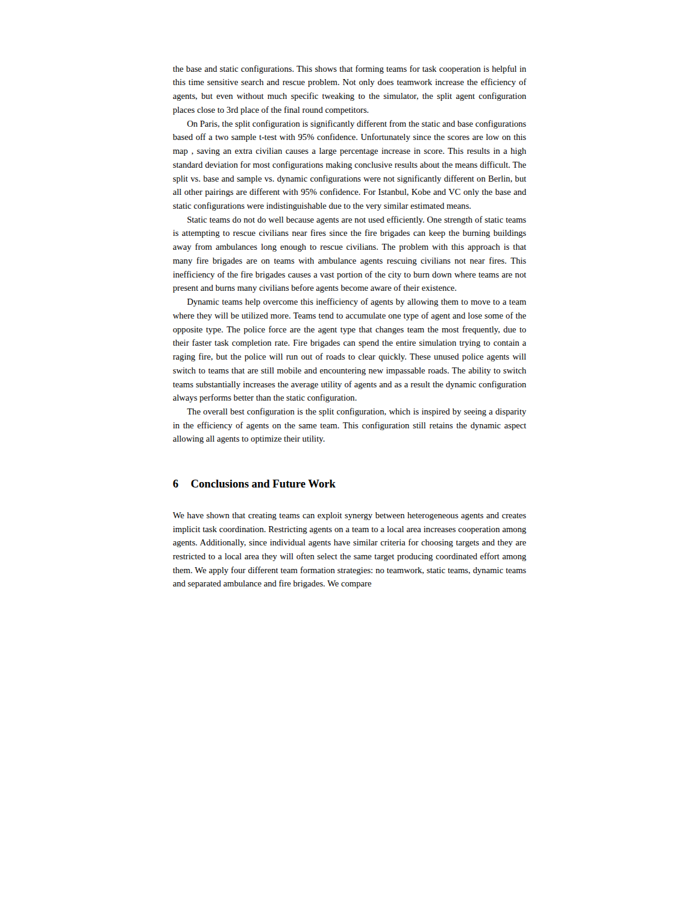the base and static configurations. This shows that forming teams for task cooperation is helpful in this time sensitive search and rescue problem. Not only does teamwork increase the efficiency of agents, but even without much specific tweaking to the simulator, the split agent configuration places close to 3rd place of the final round competitors.
On Paris, the split configuration is significantly different from the static and base configurations based off a two sample t-test with 95% confidence. Unfortunately since the scores are low on this map , saving an extra civilian causes a large percentage increase in score. This results in a high standard deviation for most configurations making conclusive results about the means difficult. The split vs. base and sample vs. dynamic configurations were not significantly different on Berlin, but all other pairings are different with 95% confidence. For Istanbul, Kobe and VC only the base and static configurations were indistinguishable due to the very similar estimated means.
Static teams do not do well because agents are not used efficiently. One strength of static teams is attempting to rescue civilians near fires since the fire brigades can keep the burning buildings away from ambulances long enough to rescue civilians. The problem with this approach is that many fire brigades are on teams with ambulance agents rescuing civilians not near fires. This inefficiency of the fire brigades causes a vast portion of the city to burn down where teams are not present and burns many civilians before agents become aware of their existence.
Dynamic teams help overcome this inefficiency of agents by allowing them to move to a team where they will be utilized more. Teams tend to accumulate one type of agent and lose some of the opposite type. The police force are the agent type that changes team the most frequently, due to their faster task completion rate. Fire brigades can spend the entire simulation trying to contain a raging fire, but the police will run out of roads to clear quickly. These unused police agents will switch to teams that are still mobile and encountering new impassable roads. The ability to switch teams substantially increases the average utility of agents and as a result the dynamic configuration always performs better than the static configuration.
The overall best configuration is the split configuration, which is inspired by seeing a disparity in the efficiency of agents on the same team. This configuration still retains the dynamic aspect allowing all agents to optimize their utility.
6 Conclusions and Future Work
We have shown that creating teams can exploit synergy between heterogeneous agents and creates implicit task coordination. Restricting agents on a team to a local area increases cooperation among agents. Additionally, since individual agents have similar criteria for choosing targets and they are restricted to a local area they will often select the same target producing coordinated effort among them. We apply four different team formation strategies: no teamwork, static teams, dynamic teams and separated ambulance and fire brigades. We compare